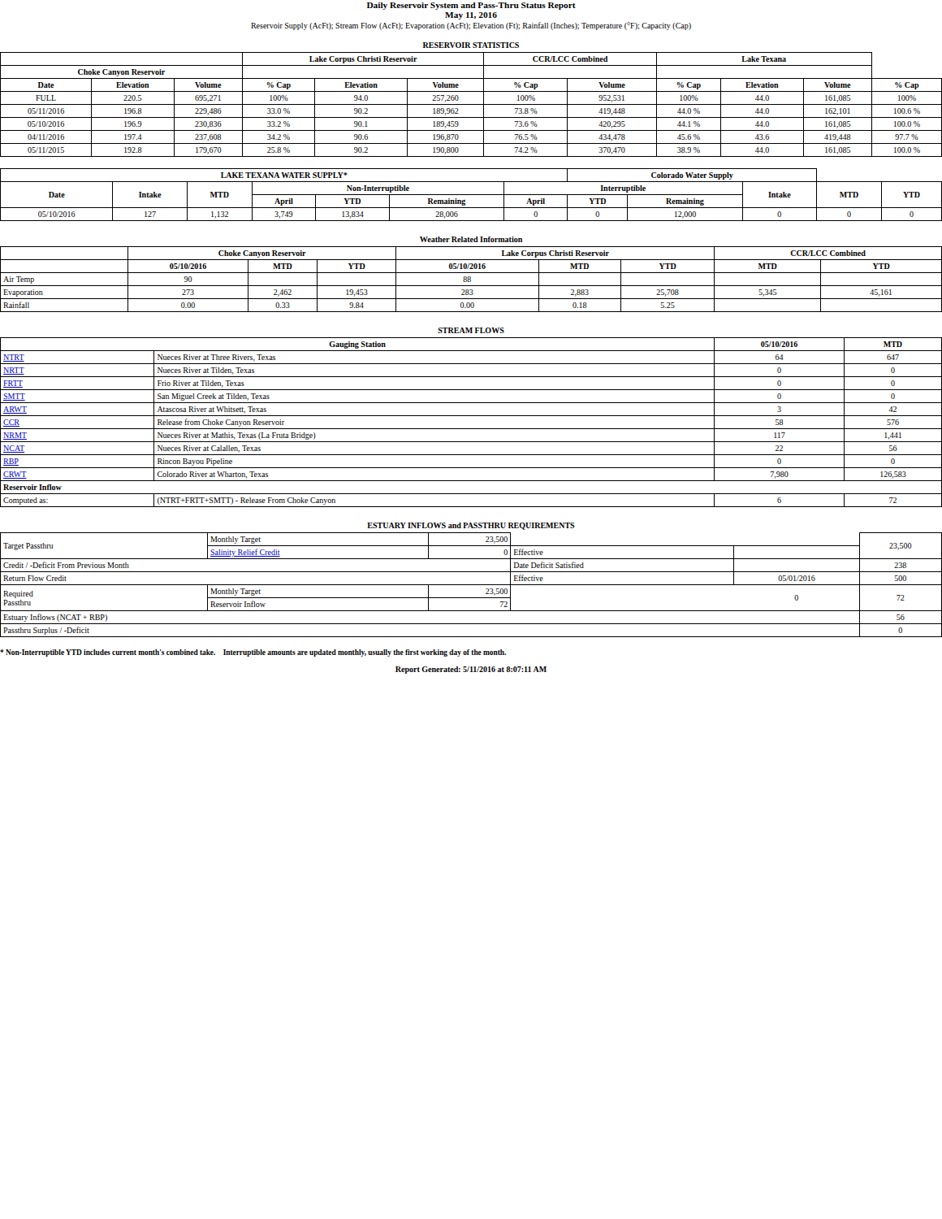Daily Reservoir System and Pass-Thru Status Report
May 11, 2016
Reservoir Supply (AcFt); Stream Flow (AcFt); Evaporation (AcFt); Elevation (Ft); Rainfall (Inches); Temperature (°F); Capacity (Cap)
RESERVOIR STATISTICS
| | Lake Corpus Christi Reservoir | CCR/LCC Combined | Lake Texana |
| --- | --- | --- | --- |
| Choke Canyon Reservoir | | | |
| Date | Elevation | Volume | % Cap | Elevation | Volume | % Cap | Volume | % Cap | Elevation | Volume | % Cap |
| FULL | 220.5 | 695,271 | 100% | 94.0 | 257,260 | 100% | 952,531 | 100% | 44.0 | 161,085 | 100% |
| 05/11/2016 | 196.8 | 229,486 | 33.0 % | 90.2 | 189,962 | 73.8 % | 419,448 | 44.0 % | 44.0 | 162,101 | 100.6 % |
| 05/10/2016 | 196.9 | 230,836 | 33.2 % | 90.1 | 189,459 | 73.6 % | 420,295 | 44.1 % | 44.0 | 161,085 | 100.0 % |
| 04/11/2016 | 197.4 | 237,608 | 34.2 % | 90.6 | 196,870 | 76.5 % | 434,478 | 45.6 % | 43.6 | 419,448 | 97.7 % |
| 05/11/2015 | 192.8 | 179,670 | 25.8 % | 90.2 | 190,800 | 74.2 % | 370,470 | 38.9 % | 44.0 | 161,085 | 100.0 % |
| LAKE TEXANA WATER SUPPLY* | Colorado Water Supply |
| --- | --- |
| Date | Intake | MTD | Non-Interruptible | Interruptible | Intake | MTD | YTD |
| April | YTD | Remaining | April | YTD | Remaining |
| 05/10/2016 | 127 | 1,132 | 3,749 | 13,834 | 28,006 | 0 | 0 | 12,000 | 0 | 0 | 0 |
Weather Related Information
| | Choke Canyon Reservoir | Lake Corpus Christi Reservoir | CCR/LCC Combined |
| --- | --- | --- | --- |
| | 05/10/2016 | MTD | YTD | 05/10/2016 | MTD | YTD | MTD | YTD |
| Air Temp | 90 | | | 88 | | | | |
| Evaporation | 273 | 2,462 | 19,453 | 283 | 2,883 | 25,708 | 5,345 | 45,161 |
| Rainfall | 0.00 | 0.33 | 9.84 | 0.00 | 0.18 | 5.25 | | |
STREAM FLOWS
| Gauging Station | 05/10/2016 | MTD |
| --- | --- | --- |
| NTRT | Nueces River at Three Rivers, Texas | 64 | 647 |
| NRTT | Nueces River at Tilden, Texas | 0 | 0 |
| FRTT | Frio River at Tilden, Texas | 0 | 0 |
| SMTT | San Miguel Creek at Tilden, Texas | 0 | 0 |
| ARWT | Atascosa River at Whitsett, Texas | 3 | 42 |
| CCR | Release from Choke Canyon Reservoir | 58 | 576 |
| NRMT | Nueces River at Mathis, Texas (La Fruta Bridge) | 117 | 1,441 |
| NCAT | Nueces River at Calallen, Texas | 22 | 56 |
| RBP | Rincon Bayou Pipeline | 0 | 0 |
| CRWT | Colorado River at Wharton, Texas | 7,980 | 126,583 |
| Reservoir Inflow |
| Computed as: | (NTRT+FRTT+SMTT) - Release From Choke Canyon | 6 | 72 |
ESTUARY INFLOWS and PASSTHRU REQUIREMENTS
| Target Passthru | Monthly Target | 23,500 | | | 23,500 |
| Salinity Relief Credit | 0 | Effective | |
| Credit / -Deficit From Previous Month | Date Deficit Satisfied | | 238 |
| Return Flow Credit | Effective | 05/01/2016 | 500 |
| Required Passthru | Monthly Target | 23,500 | | 0 | 72 |
| Reservoir Inflow | 72 |
| Estuary Inflows (NCAT + RBP) | 56 |
| Passthru Surplus / -Deficit | 0 |
* Non-Interruptible YTD includes current month's combined take. Interruptible amounts are updated monthly, usually the first working day of the month.
Report Generated: 5/11/2016 at 8:07:11 AM